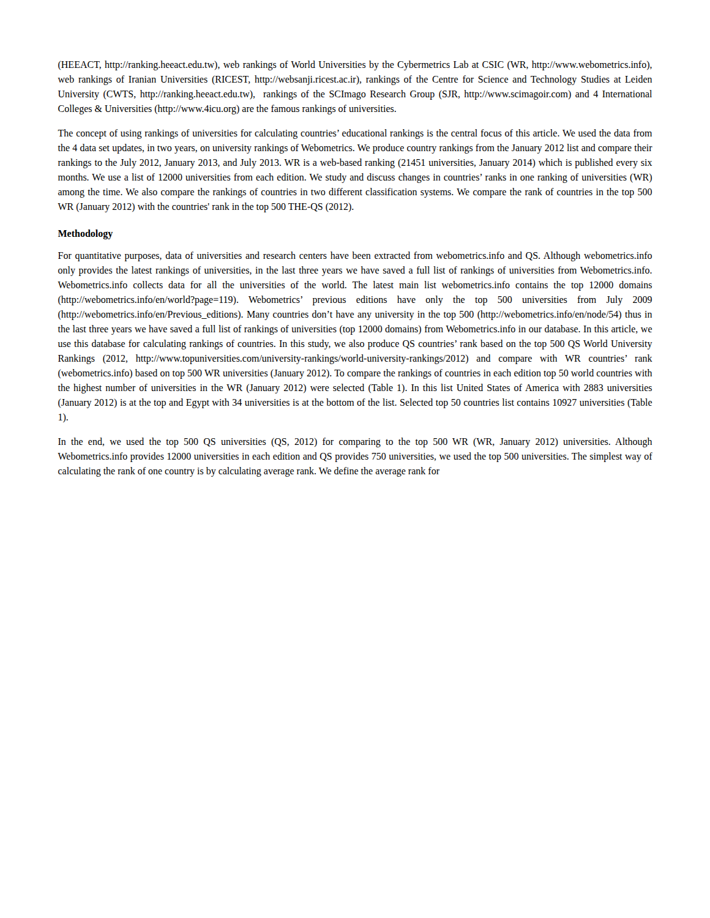(HEEACT, http://ranking.heeact.edu.tw), web rankings of World Universities by the Cybermetrics Lab at CSIC (WR, http://www.webometrics.info), web rankings of Iranian Universities (RICEST, http://websanji.ricest.ac.ir), rankings of the Centre for Science and Technology Studies at Leiden University (CWTS, http://ranking.heeact.edu.tw), rankings of the SCImago Research Group (SJR, http://www.scimagoir.com) and 4 International Colleges & Universities (http://www.4icu.org) are the famous rankings of universities.
The concept of using rankings of universities for calculating countries’ educational rankings is the central focus of this article. We used the data from the 4 data set updates, in two years, on university rankings of Webometrics. We produce country rankings from the January 2012 list and compare their rankings to the July 2012, January 2013, and July 2013. WR is a web-based ranking (21451 universities, January 2014) which is published every six months. We use a list of 12000 universities from each edition. We study and discuss changes in countries’ ranks in one ranking of universities (WR) among the time. We also compare the rankings of countries in two different classification systems. We compare the rank of countries in the top 500 WR (January 2012) with the countries' rank in the top 500 THE-QS (2012).
Methodology
For quantitative purposes, data of universities and research centers have been extracted from webometrics.info and QS. Although webometrics.info only provides the latest rankings of universities, in the last three years we have saved a full list of rankings of universities from Webometrics.info. Webometrics.info collects data for all the universities of the world. The latest main list webometrics.info contains the top 12000 domains (http://webometrics.info/en/world?page=119). Webometrics’ previous editions have only the top 500 universities from July 2009 (http://webometrics.info/en/Previous_editions). Many countries don’t have any university in the top 500 (http://webometrics.info/en/node/54) thus in the last three years we have saved a full list of rankings of universities (top 12000 domains) from Webometrics.info in our database. In this article, we use this database for calculating rankings of countries. In this study, we also produce QS countries’ rank based on the top 500 QS World University Rankings (2012, http://www.topuniversities.com/university-rankings/world-university-rankings/2012) and compare with WR countries’ rank (webometrics.info) based on top 500 WR universities (January 2012). To compare the rankings of countries in each edition top 50 world countries with the highest number of universities in the WR (January 2012) were selected (Table 1). In this list United States of America with 2883 universities (January 2012) is at the top and Egypt with 34 universities is at the bottom of the list. Selected top 50 countries list contains 10927 universities (Table 1).
In the end, we used the top 500 QS universities (QS, 2012) for comparing to the top 500 WR (WR, January 2012) universities. Although Webometrics.info provides 12000 universities in each edition and QS provides 750 universities, we used the top 500 universities. The simplest way of calculating the rank of one country is by calculating average rank. We define the average rank for